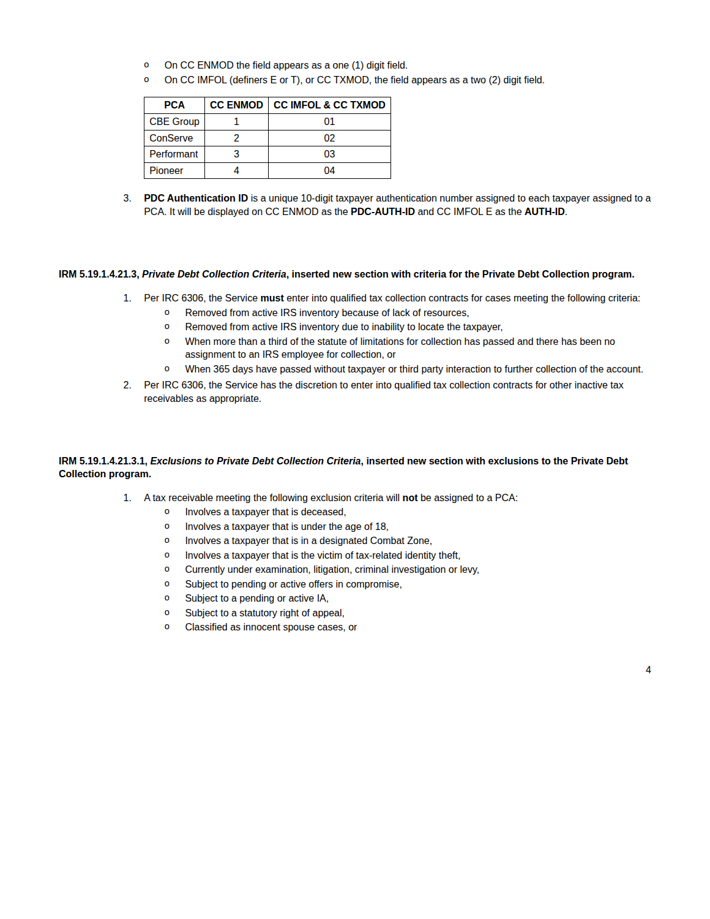On CC ENMOD the field appears as a one (1) digit field.
On CC IMFOL (definers E or T), or CC TXMOD, the field appears as a two (2) digit field.
| PCA | CC ENMOD | CC IMFOL & CC TXMOD |
| --- | --- | --- |
| CBE Group | 1 | 01 |
| ConServe | 2 | 02 |
| Performant | 3 | 03 |
| Pioneer | 4 | 04 |
3. PDC Authentication ID is a unique 10-digit taxpayer authentication number assigned to each taxpayer assigned to a PCA. It will be displayed on CC ENMOD as the PDC-AUTH-ID and CC IMFOL E as the AUTH-ID.
IRM 5.19.1.4.21.3, Private Debt Collection Criteria, inserted new section with criteria for the Private Debt Collection program.
1. Per IRC 6306, the Service must enter into qualified tax collection contracts for cases meeting the following criteria:
Removed from active IRS inventory because of lack of resources,
Removed from active IRS inventory due to inability to locate the taxpayer,
When more than a third of the statute of limitations for collection has passed and there has been no assignment to an IRS employee for collection, or
When 365 days have passed without taxpayer or third party interaction to further collection of the account.
2. Per IRC 6306, the Service has the discretion to enter into qualified tax collection contracts for other inactive tax receivables as appropriate.
IRM 5.19.1.4.21.3.1, Exclusions to Private Debt Collection Criteria, inserted new section with exclusions to the Private Debt Collection program.
1. A tax receivable meeting the following exclusion criteria will not be assigned to a PCA:
Involves a taxpayer that is deceased,
Involves a taxpayer that is under the age of 18,
Involves a taxpayer that is in a designated Combat Zone,
Involves a taxpayer that is the victim of tax-related identity theft,
Currently under examination, litigation, criminal investigation or levy,
Subject to pending or active offers in compromise,
Subject to a pending or active IA,
Subject to a statutory right of appeal,
Classified as innocent spouse cases, or
4